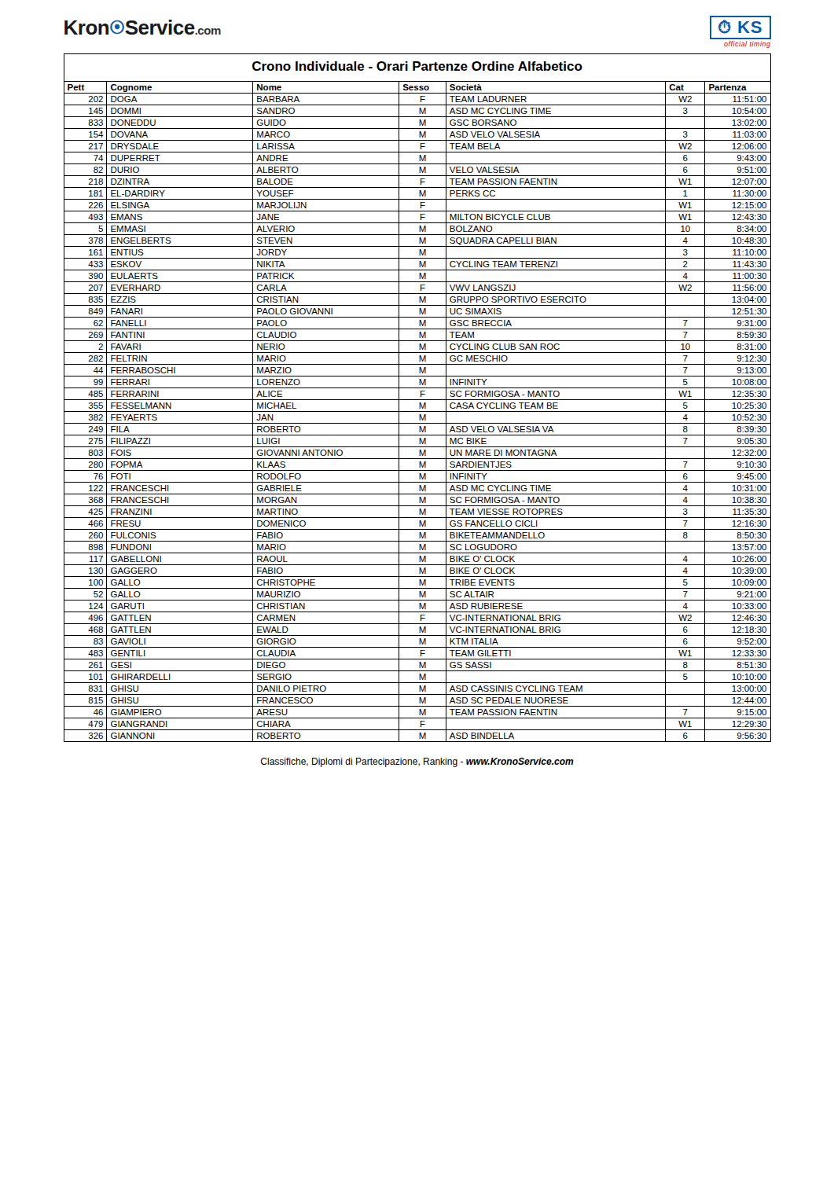Kron⦿Service.com
⏱ KS official timing
Crono Individuale - Orari Partenze Ordine Alfabetico
| Pett | Cognome | Nome | Sesso | Società | Cat | Partenza |
| --- | --- | --- | --- | --- | --- | --- |
| 202 | DOGA | BARBARA | F | TEAM LADURNER | W2 | 11:51:00 |
| 145 | DOMMI | SANDRO | M | ASD MC CYCLING TIME | 3 | 10:54:00 |
| 833 | DONEDDU | GUIDO | M | GSC BORSANO | | 13:02:00 |
| 154 | DOVANA | MARCO | M | ASD VELO VALSESIA | 3 | 11:03:00 |
| 217 | DRYSDALE | LARISSA | F | TEAM BELA | W2 | 12:06:00 |
| 74 | DUPERRET | ANDRE | M | | 6 | 9:43:00 |
| 82 | DURIO | ALBERTO | M | VELO VALSESIA | 6 | 9:51:00 |
| 218 | DZINTRA | BALODE | F | TEAM PASSION FAENTIN | W1 | 12:07:00 |
| 181 | EL-DARDIRY | YOUSEF | M | PERKS CC | 1 | 11:30:00 |
| 226 | ELSINGA | MARJOLIJN | F | | W1 | 12:15:00 |
| 493 | EMANS | JANE | F | MILTON BICYCLE CLUB | W1 | 12:43:30 |
| 5 | EMMASI | ALVERIO | M | BOLZANO | 10 | 8:34:00 |
| 378 | ENGELBERTS | STEVEN | M | SQUADRA CAPELLI BIAN | 4 | 10:48:30 |
| 161 | ENTIUS | JORDY | M | | 3 | 11:10:00 |
| 433 | ESKOV | NIKITA | M | CYCLING TEAM TERENZI | 2 | 11:43:30 |
| 390 | EULAERTS | PATRICK | M | | 4 | 11:00:30 |
| 207 | EVERHARD | CARLA | F | VWV LANGSZIJ | W2 | 11:56:00 |
| 835 | EZZIS | CRISTIAN | M | GRUPPO SPORTIVO ESERCITO | | 13:04:00 |
| 849 | FANARI | PAOLO GIOVANNI | M | UC SIMAXIS | | 12:51:30 |
| 62 | FANELLI | PAOLO | M | GSC BRECCIA | 7 | 9:31:00 |
| 269 | FANTINI | CLAUDIO | M | TEAM | 7 | 8:59:30 |
| 2 | FAVARI | NERIO | M | CYCLING CLUB SAN ROC | 10 | 8:31:00 |
| 282 | FELTRIN | MARIO | M | GC MESCHIO | 7 | 9:12:30 |
| 44 | FERRABOSCHI | MARZIO | M | | 7 | 9:13:00 |
| 99 | FERRARI | LORENZO | M | INFINITY | 5 | 10:08:00 |
| 485 | FERRARINI | ALICE | F | SC FORMIGOSA - MANTO | W1 | 12:35:30 |
| 355 | FESSELMANN | MICHAEL | M | CASA CYCLING TEAM BE | 5 | 10:25:30 |
| 382 | FEYAERTS | JAN | M | | 4 | 10:52:30 |
| 249 | FILA | ROBERTO | M | ASD VELO VALSESIA VA | 8 | 8:39:30 |
| 275 | FILIPAZZI | LUIGI | M | MC BIKE | 7 | 9:05:30 |
| 803 | FOIS | GIOVANNI ANTONIO | M | UN MARE DI MONTAGNA | | 12:32:00 |
| 280 | FOPMA | KLAAS | M | SARDIENTJES | 7 | 9:10:30 |
| 76 | FOTI | RODOLFO | M | INFINITY | 6 | 9:45:00 |
| 122 | FRANCESCHI | GABRIELE | M | ASD MC CYCLING TIME | 4 | 10:31:00 |
| 368 | FRANCESCHI | MORGAN | M | SC FORMIGOSA - MANTO | 4 | 10:38:30 |
| 425 | FRANZINI | MARTINO | M | TEAM VIESSE ROTOPRES | 3 | 11:35:30 |
| 466 | FRESU | DOMENICO | M | GS FANCELLO CICLI | 7 | 12:16:30 |
| 260 | FULCONIS | FABIO | M | BIKETEAMMANDELLO | 8 | 8:50:30 |
| 898 | FUNDONI | MARIO | M | SC LOGUDORO | | 13:57:00 |
| 117 | GABELLONI | RAOUL | M | BIKE O' CLOCK | 4 | 10:26:00 |
| 130 | GAGGERO | FABIO | M | BIKE O' CLOCK | 4 | 10:39:00 |
| 100 | GALLO | CHRISTOPHE | M | TRIBE EVENTS | 5 | 10:09:00 |
| 52 | GALLO | MAURIZIO | M | SC ALTAIR | 7 | 9:21:00 |
| 124 | GARUTI | CHRISTIAN | M | ASD RUBIERESE | 4 | 10:33:00 |
| 496 | GATTLEN | CARMEN | F | VC-INTERNATIONAL BRIG | W2 | 12:46:30 |
| 468 | GATTLEN | EWALD | M | VC-INTERNATIONAL BRIG | 6 | 12:18:30 |
| 83 | GAVIOLI | GIORGIO | M | KTM ITALIA | 6 | 9:52:00 |
| 483 | GENTILI | CLAUDIA | F | TEAM GILETTI | W1 | 12:33:30 |
| 261 | GESI | DIEGO | M | GS SASSI | 8 | 8:51:30 |
| 101 | GHIRARDELLI | SERGIO | M | | 5 | 10:10:00 |
| 831 | GHISU | DANILO PIETRO | M | ASD CASSINIS CYCLING TEAM | | 13:00:00 |
| 815 | GHISU | FRANCESCO | M | ASD SC PEDALE NUORESE | | 12:44:00 |
| 46 | GIAMPIERO | ARESU | M | TEAM PASSION FAENTIN | 7 | 9:15:00 |
| 479 | GIANGRANDI | CHIARA | F | | W1 | 12:29:30 |
| 326 | GIANNONI | ROBERTO | M | ASD BINDELLA | 6 | 9:56:30 |
Classifiche, Diplomi di Partecipazione, Ranking - www.KronoService.com